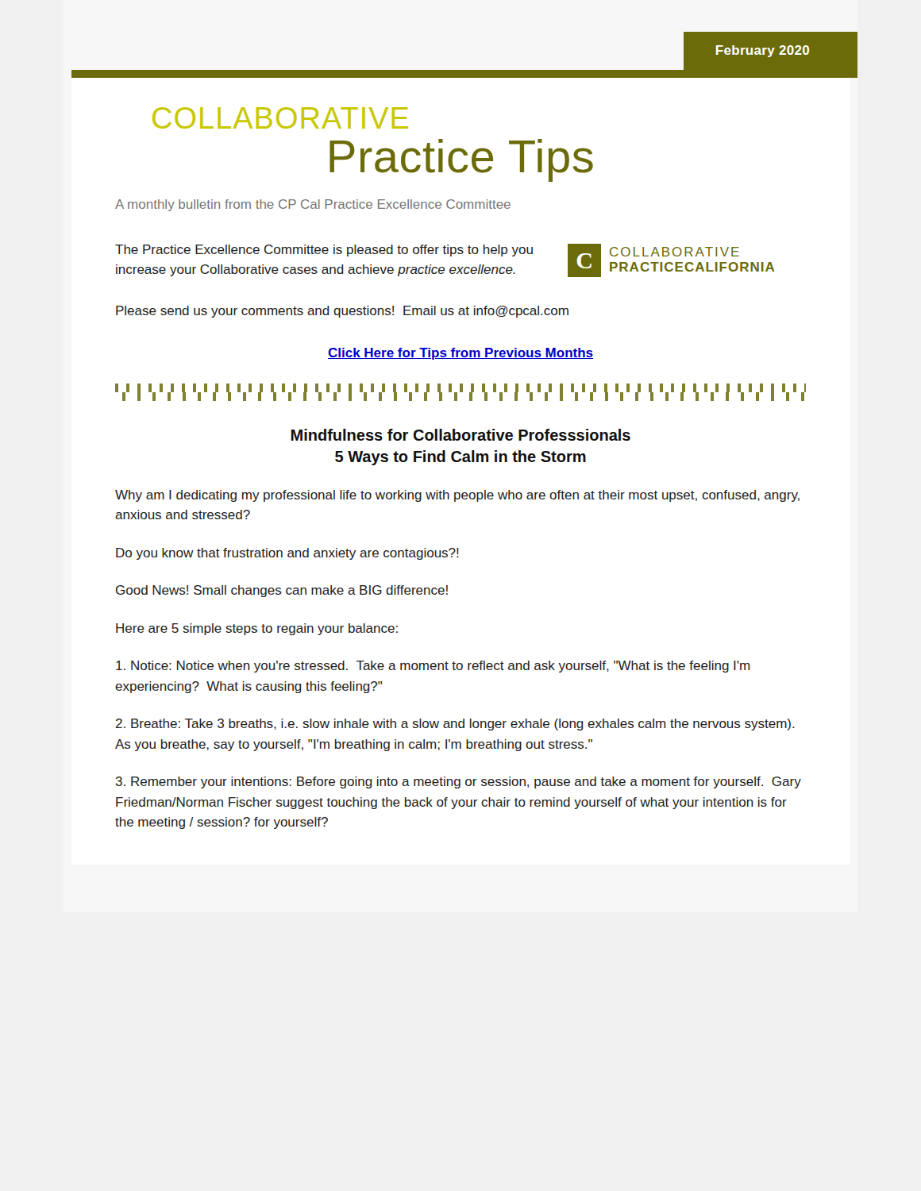February 2020
COLLABORATIVE
Practice Tips
A monthly bulletin from the CP Cal Practice Excellence Committee
The Practice Excellence Committee is pleased to offer tips to help you increase your Collaborative cases and achieve practice excellence.
C
COLLABORATIVE
PRACTICECALIFORNIA
Please send us your comments and questions! Email us at info@cpcal.com
Click Here for Tips from Previous Months
Mindfulness for Collaborative Professsionals
5 Ways to Find Calm in the Storm
Why am I dedicating my professional life to working with people who are often at their most upset, confused, angry, anxious and stressed?
Do you know that frustration and anxiety are contagious?!
Good News! Small changes can make a BIG difference!
Here are 5 simple steps to regain your balance:
1. Notice: Notice when you're stressed. Take a moment to reflect and ask yourself, "What is the feeling I'm experiencing? What is causing this feeling?"
2. Breathe: Take 3 breaths, i.e. slow inhale with a slow and longer exhale (long exhales calm the nervous system). As you breathe, say to yourself, "I'm breathing in calm; I'm breathing out stress."
3. Remember your intentions: Before going into a meeting or session, pause and take a moment for yourself. Gary Friedman/Norman Fischer suggest touching the back of your chair to remind yourself of what your intention is for the meeting / session? for yourself?